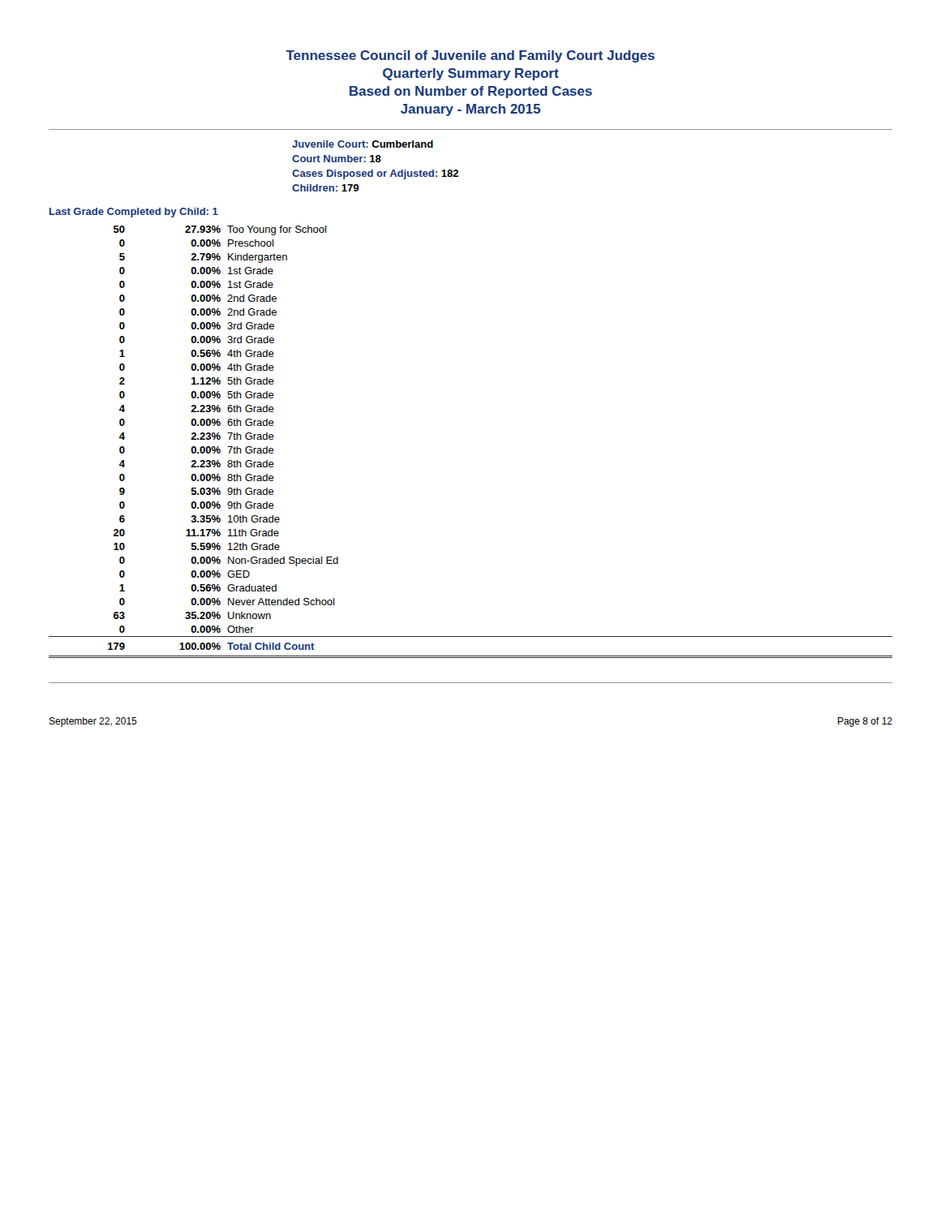Tennessee Council of Juvenile and Family Court Judges
Quarterly Summary Report
Based on Number of Reported Cases
January - March 2015
Juvenile Court: Cumberland
Court Number: 18
Cases Disposed or Adjusted: 182
Children: 179
Last Grade Completed by Child: 1
| 50 | 27.93% | Too Young for School |
| 0 | 0.00% | Preschool |
| 5 | 2.79% | Kindergarten |
| 0 | 0.00% | 1st Grade |
| 0 | 0.00% | 1st Grade |
| 0 | 0.00% | 2nd Grade |
| 0 | 0.00% | 2nd Grade |
| 0 | 0.00% | 3rd Grade |
| 0 | 0.00% | 3rd Grade |
| 1 | 0.56% | 4th Grade |
| 0 | 0.00% | 4th Grade |
| 2 | 1.12% | 5th Grade |
| 0 | 0.00% | 5th Grade |
| 4 | 2.23% | 6th Grade |
| 0 | 0.00% | 6th Grade |
| 4 | 2.23% | 7th Grade |
| 0 | 0.00% | 7th Grade |
| 4 | 2.23% | 8th Grade |
| 0 | 0.00% | 8th Grade |
| 9 | 5.03% | 9th Grade |
| 0 | 0.00% | 9th Grade |
| 6 | 3.35% | 10th Grade |
| 20 | 11.17% | 11th Grade |
| 10 | 5.59% | 12th Grade |
| 0 | 0.00% | Non-Graded Special Ed |
| 0 | 0.00% | GED |
| 1 | 0.56% | Graduated |
| 0 | 0.00% | Never Attended School |
| 63 | 35.20% | Unknown |
| 0 | 0.00% | Other |
| 179 | 100.00% | Total Child Count |
September 22, 2015
Page 8 of 12